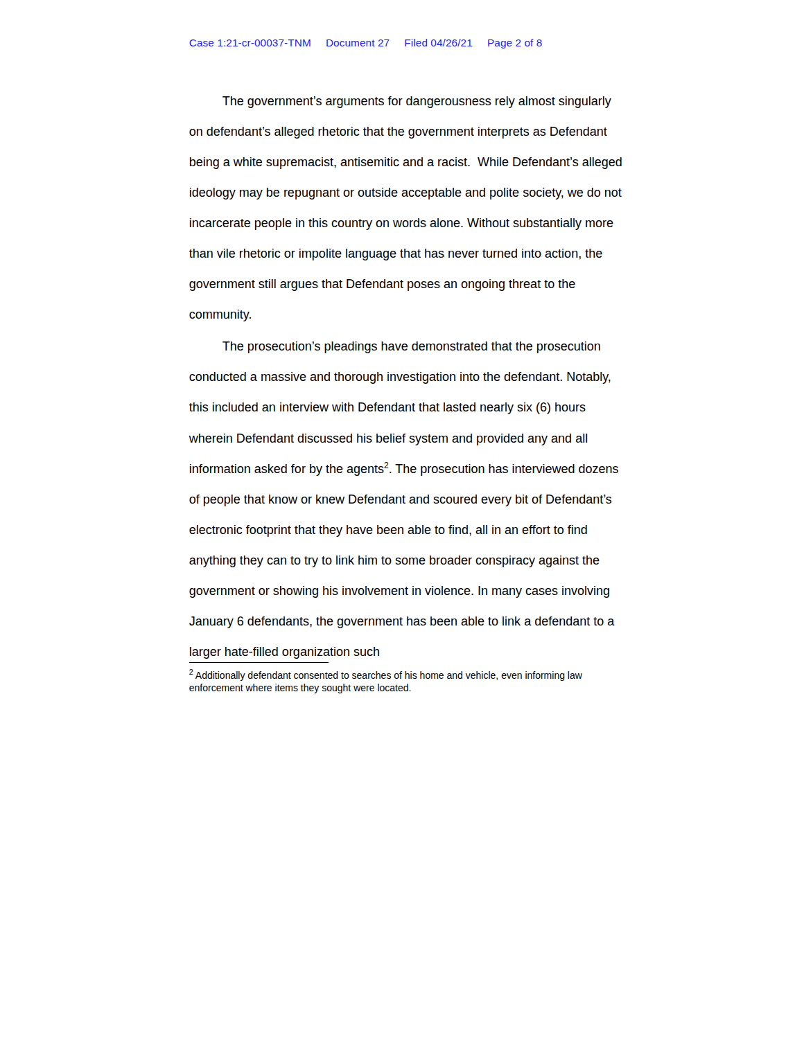Case 1:21-cr-00037-TNM Document 27 Filed 04/26/21 Page 2 of 8
The government’s arguments for dangerousness rely almost singularly on defendant’s alleged rhetoric that the government interprets as Defendant being a white supremacist, antisemitic and a racist. While Defendant’s alleged ideology may be repugnant or outside acceptable and polite society, we do not incarcerate people in this country on words alone. Without substantially more than vile rhetoric or impolite language that has never turned into action, the government still argues that Defendant poses an ongoing threat to the community.
The prosecution’s pleadings have demonstrated that the prosecution conducted a massive and thorough investigation into the defendant. Notably, this included an interview with Defendant that lasted nearly six (6) hours wherein Defendant discussed his belief system and provided any and all information asked for by the agents2. The prosecution has interviewed dozens of people that know or knew Defendant and scoured every bit of Defendant’s electronic footprint that they have been able to find, all in an effort to find anything they can to try to link him to some broader conspiracy against the government or showing his involvement in violence. In many cases involving January 6 defendants, the government has been able to link a defendant to a larger hate-filled organization such
2 Additionally defendant consented to searches of his home and vehicle, even informing law enforcement where items they sought were located.